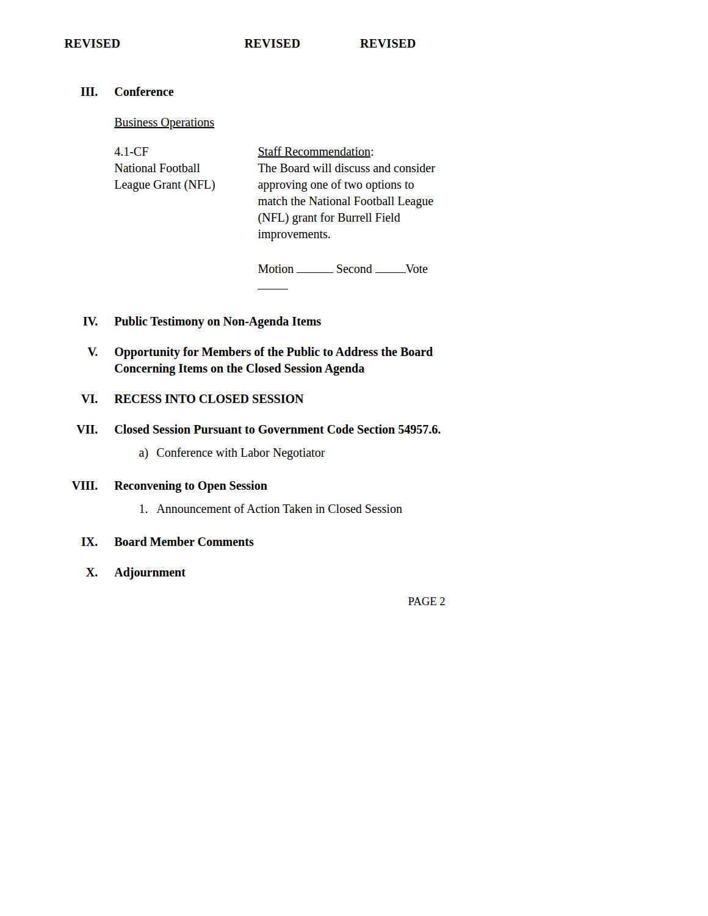REVISED REVISED REVISED
III.
Conference
Business Operations
4.1-CF
National Football
League Grant (NFL)
Staff Recommendation:
The Board will discuss and consider approving one of two options to match the National Football League (NFL) grant for Burrell Field improvements.
Motion Second Vote
IV.
Public Testimony on Non-Agenda Items
V.
Opportunity for Members of the Public to Address the Board Concerning Items on the Closed Session Agenda
VI.
RECESS INTO CLOSED SESSION
VII.
Closed Session Pursuant to Government Code Section 54957.6.
a) Conference with Labor Negotiator
VIII.
Reconvening to Open Session
1. Announcement of Action Taken in Closed Session
IX.
Board Member Comments
X.
Adjournment
PAGE 2